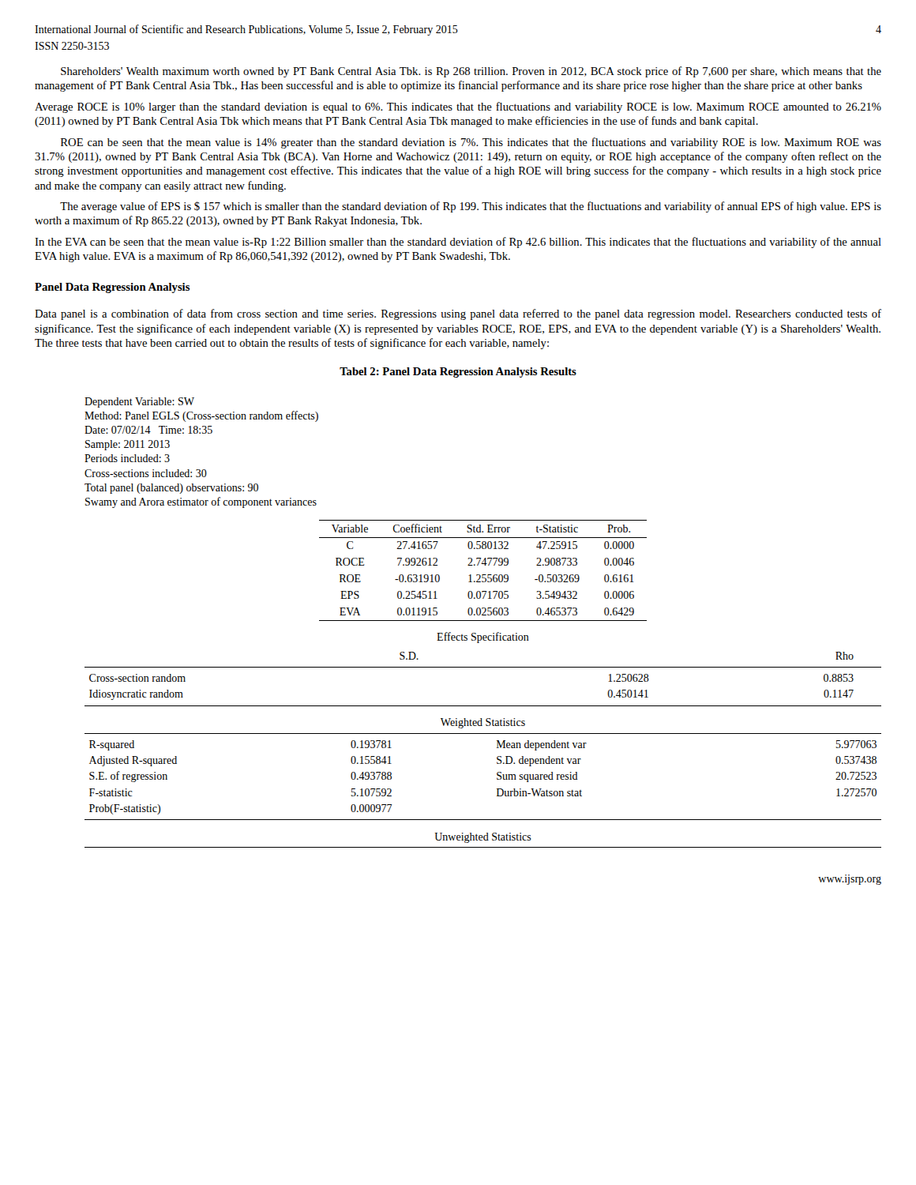International Journal of Scientific and Research Publications, Volume 5, Issue 2, February 2015
4
ISSN 2250-3153
Shareholders' Wealth maximum worth owned by PT Bank Central Asia Tbk. is Rp 268 trillion. Proven in 2012, BCA stock price of Rp 7,600 per share, which means that the management of PT Bank Central Asia Tbk., Has been successful and is able to optimize its financial performance and its share price rose higher than the share price at other banks
Average ROCE is 10% larger than the standard deviation is equal to 6%. This indicates that the fluctuations and variability ROCE is low. Maximum ROCE amounted to 26.21% (2011) owned by PT Bank Central Asia Tbk which means that PT Bank Central Asia Tbk managed to make efficiencies in the use of funds and bank capital.
ROE can be seen that the mean value is 14% greater than the standard deviation is 7%. This indicates that the fluctuations and variability ROE is low. Maximum ROE was 31.7% (2011), owned by PT Bank Central Asia Tbk (BCA). Van Horne and Wachowicz (2011: 149), return on equity, or ROE high acceptance of the company often reflect on the strong investment opportunities and management cost effective. This indicates that the value of a high ROE will bring success for the company - which results in a high stock price and make the company can easily attract new funding.
The average value of EPS is $ 157 which is smaller than the standard deviation of Rp 199. This indicates that the fluctuations and variability of annual EPS of high value. EPS is worth a maximum of Rp 865.22 (2013), owned by PT Bank Rakyat Indonesia, Tbk.
In the EVA can be seen that the mean value is-Rp 1:22 Billion smaller than the standard deviation of Rp 42.6 billion. This indicates that the fluctuations and variability of the annual EVA high value. EVA is a maximum of Rp 86,060,541,392 (2012), owned by PT Bank Swadeshi, Tbk.
Panel Data Regression Analysis
Data panel is a combination of data from cross section and time series. Regressions using panel data referred to the panel data regression model. Researchers conducted tests of significance. Test the significance of each independent variable (X) is represented by variables ROCE, ROE, EPS, and EVA to the dependent variable (Y) is a Shareholders' Wealth. The three tests that have been carried out to obtain the results of tests of significance for each variable, namely:
Tabel 2: Panel Data Regression Analysis Results
Dependent Variable: SW
Method: Panel EGLS (Cross-section random effects)
Date: 07/02/14 Time: 18:35
Sample: 2011 2013
Periods included: 3
Cross-sections included: 30
Total panel (balanced) observations: 90
Swamy and Arora estimator of component variances
| Variable | Coefficient | Std. Error | t-Statistic | Prob. |
| --- | --- | --- | --- | --- |
| C | 27.41657 | 0.580132 | 47.25915 | 0.0000 |
| ROCE | 7.992612 | 2.747799 | 2.908733 | 0.0046 |
| ROE | -0.631910 | 1.255609 | -0.503269 | 0.6161 |
| EPS | 0.254511 | 0.071705 | 3.549432 | 0.0006 |
| EVA | 0.011915 | 0.025603 | 0.465373 | 0.6429 |
Effects Specification
| | S.D. | Rho |
| Cross-section random | 1.250628 | 0.8853 |
| Idiosyncratic random | 0.450141 | 0.1147 |
Weighted Statistics
| R-squared | 0.193781 | Mean dependent var | 5.977063 |
| Adjusted R-squared | 0.155841 | S.D. dependent var | 0.537438 |
| S.E. of regression | 0.493788 | Sum squared resid | 20.72523 |
| F-statistic | 5.107592 | Durbin-Watson stat | 1.272570 |
| Prob(F-statistic) | 0.000977 | | |
Unweighted Statistics
www.ijsrp.org